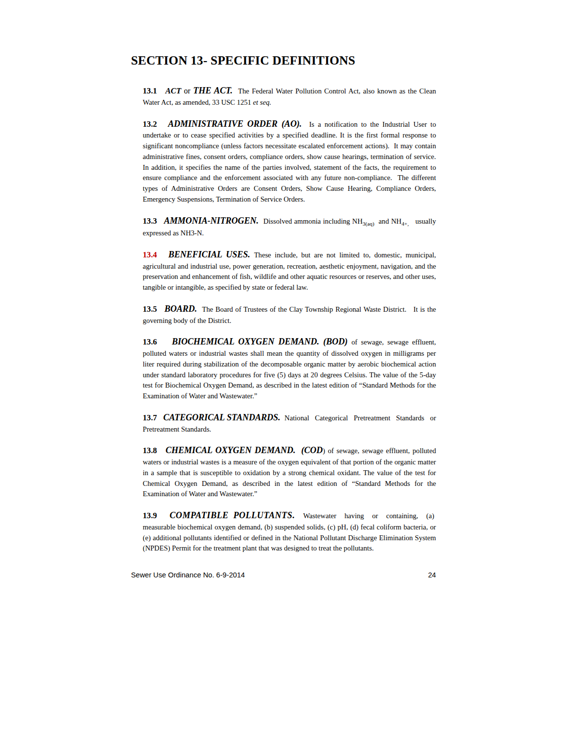SECTION 13- SPECIFIC DEFINITIONS
13.1 ACT or THE ACT. The Federal Water Pollution Control Act, also known as the Clean Water Act, as amended, 33 USC 1251 et seq.
13.2 ADMINISTRATIVE ORDER (AO). Is a notification to the Industrial User to undertake or to cease specified activities by a specified deadline. It is the first formal response to significant noncompliance (unless factors necessitate escalated enforcement actions). It may contain administrative fines, consent orders, compliance orders, show cause hearings, termination of service. In addition, it specifies the name of the parties involved, statement of the facts, the requirement to ensure compliance and the enforcement associated with any future non-compliance. The different types of Administrative Orders are Consent Orders, Show Cause Hearing, Compliance Orders, Emergency Suspensions, Termination of Service Orders.
13.3 AMMONIA-NITROGEN. Dissolved ammonia including NH3(aq) and NH4+, usually expressed as NH3-N.
13.4 BENEFICIAL USES. These include, but are not limited to, domestic, municipal, agricultural and industrial use, power generation, recreation, aesthetic enjoyment, navigation, and the preservation and enhancement of fish, wildlife and other aquatic resources or reserves, and other uses, tangible or intangible, as specified by state or federal law.
13.5 BOARD. The Board of Trustees of the Clay Township Regional Waste District. It is the governing body of the District.
13.6 BIOCHEMICAL OXYGEN DEMAND. (BOD) of sewage, sewage effluent, polluted waters or industrial wastes shall mean the quantity of dissolved oxygen in milligrams per liter required during stabilization of the decomposable organic matter by aerobic biochemical action under standard laboratory procedures for five (5) days at 20 degrees Celsius. The value of the 5-day test for Biochemical Oxygen Demand, as described in the latest edition of “Standard Methods for the Examination of Water and Wastewater.”
13.7 CATEGORICAL STANDARDS. National Categorical Pretreatment Standards or Pretreatment Standards.
13.8 CHEMICAL OXYGEN DEMAND. (COD) of sewage, sewage effluent, polluted waters or industrial wastes is a measure of the oxygen equivalent of that portion of the organic matter in a sample that is susceptible to oxidation by a strong chemical oxidant. The value of the test for Chemical Oxygen Demand, as described in the latest edition of “Standard Methods for the Examination of Water and Wastewater.”
13.9 COMPATIBLE POLLUTANTS. Wastewater having or containing, (a) measurable biochemical oxygen demand, (b) suspended solids, (c) pH, (d) fecal coliform bacteria, or (e) additional pollutants identified or defined in the National Pollutant Discharge Elimination System (NPDES) Permit for the treatment plant that was designed to treat the pollutants.
Sewer Use Ordinance No. 6-9-2014 24